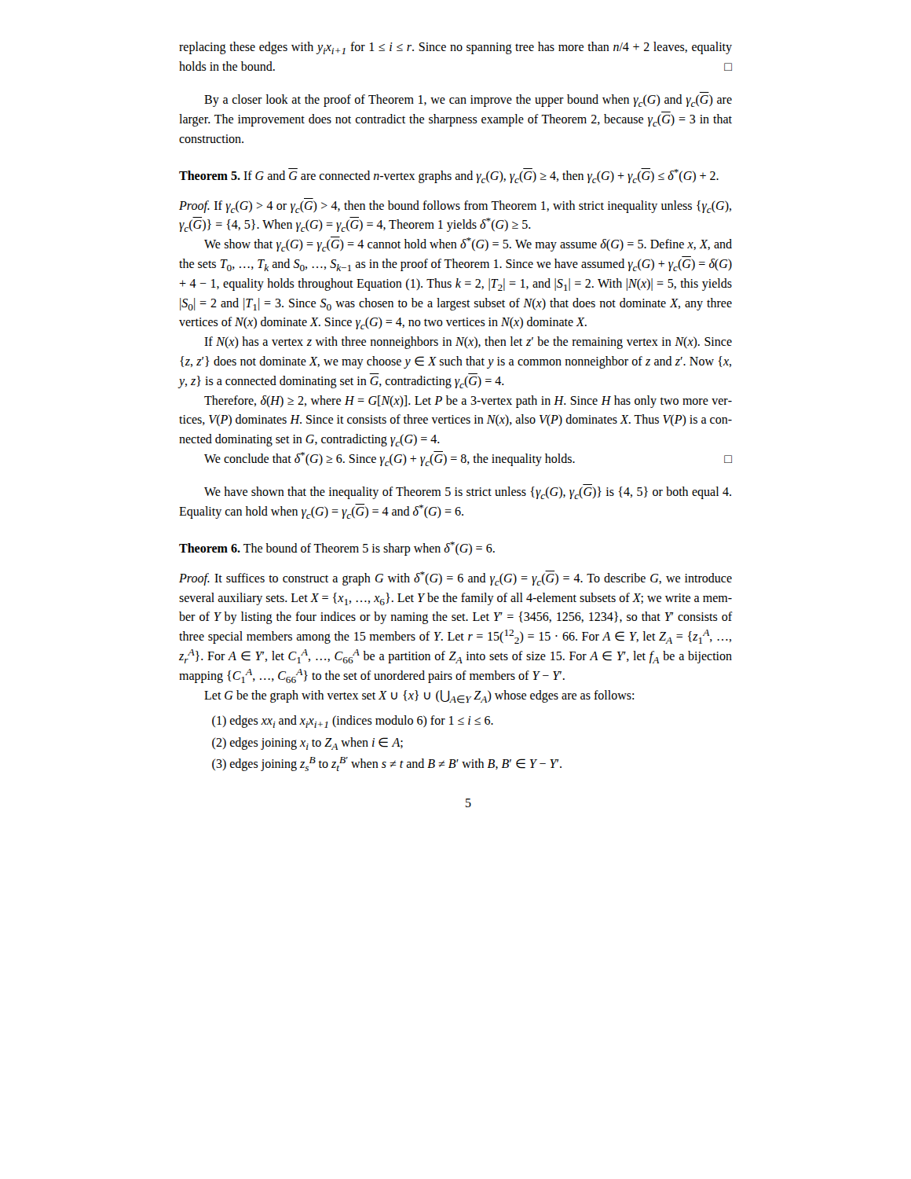replacing these edges with yixi+1 for 1 ≤ i ≤ r. Since no spanning tree has more than n/4 + 2 leaves, equality holds in the bound. □
By a closer look at the proof of Theorem 1, we can improve the upper bound when γc(G) and γc(G) are larger. The improvement does not contradict the sharpness example of Theorem 2, because γc(G) = 3 in that construction.
Theorem 5. If G and G are connected n-vertex graphs and γc(G), γc(G) ≥ 4, then γc(G) + γc(G) ≤ δ*(G) + 2.
Proof. If γc(G) > 4 or γc(G) > 4, then the bound follows from Theorem 1, with strict inequality unless {γc(G), γc(G)} = {4, 5}. When γc(G) = γc(G) = 4, Theorem 1 yields δ*(G) ≥ 5.
We show that γc(G) = γc(G) = 4 cannot hold when δ*(G) = 5. We may assume δ(G) = 5. Define x, X, and the sets T0, …, Tk and S0, …, Sk−1 as in the proof of Theorem 1. Since we have assumed γc(G) + γc(G) = δ(G) + 4 − 1, equality holds throughout Equation (1). Thus k = 2, |T2| = 1, and |S1| = 2. With |N(x)| = 5, this yields |S0| = 2 and |T1| = 3. Since S0 was chosen to be a largest subset of N(x) that does not dominate X, any three vertices of N(x) dominate X. Since γc(G) = 4, no two vertices in N(x) dominate X.
If N(x) has a vertex z with three nonneighbors in N(x), then let z′ be the remaining vertex in N(x). Since {z, z′} does not dominate X, we may choose y ∈ X such that y is a common nonneighbor of z and z′. Now {x, y, z} is a connected dominating set in G, contradicting γc(G) = 4.
Therefore, δ(H) ≥ 2, where H = G[N(x)]. Let P be a 3-vertex path in H. Since H has only two more vertices, V(P) dominates H. Since it consists of three vertices in N(x), also V(P) dominates X. Thus V(P) is a connected dominating set in G, contradicting γc(G) = 4.
We conclude that δ*(G) ≥ 6. Since γc(G) + γc(G) = 8, the inequality holds. □
We have shown that the inequality of Theorem 5 is strict unless {γc(G), γc(G)} is {4, 5} or both equal 4. Equality can hold when γc(G) = γc(G) = 4 and δ*(G) = 6.
Theorem 6. The bound of Theorem 5 is sharp when δ*(G) = 6.
Proof. It suffices to construct a graph G with δ*(G) = 6 and γc(G) = γc(G) = 4. To describe G, we introduce several auxiliary sets. Let X = {x1, …, x6}. Let Y be the family of all 4-element subsets of X; we write a member of Y by listing the four indices or by naming the set. Let Y′ = {3456, 1256, 1234}, so that Y′ consists of three special members among the 15 members of Y. Let r = 15(122) = 15 · 66. For A ∈ Y, let ZA = {z1A, …, zrA}. For A ∈ Y′, let C1A, …, C66A be a partition of ZA into sets of size 15. For A ∈ Y′, let fA be a bijection mapping {C1A, …, C66A} to the set of unordered pairs of members of Y − Y′.
Let G be the graph with vertex set X ∪ {x} ∪ (⋃A∈Y ZA) whose edges are as follows:
(1) edges xxi and xixi+1 (indices modulo 6) for 1 ≤ i ≤ 6.
(2) edges joining xi to ZA when i ∈ A;
(3) edges joining zsB to ztB′ when s ≠ t and B ≠ B′ with B, B′ ∈ Y − Y′.
5